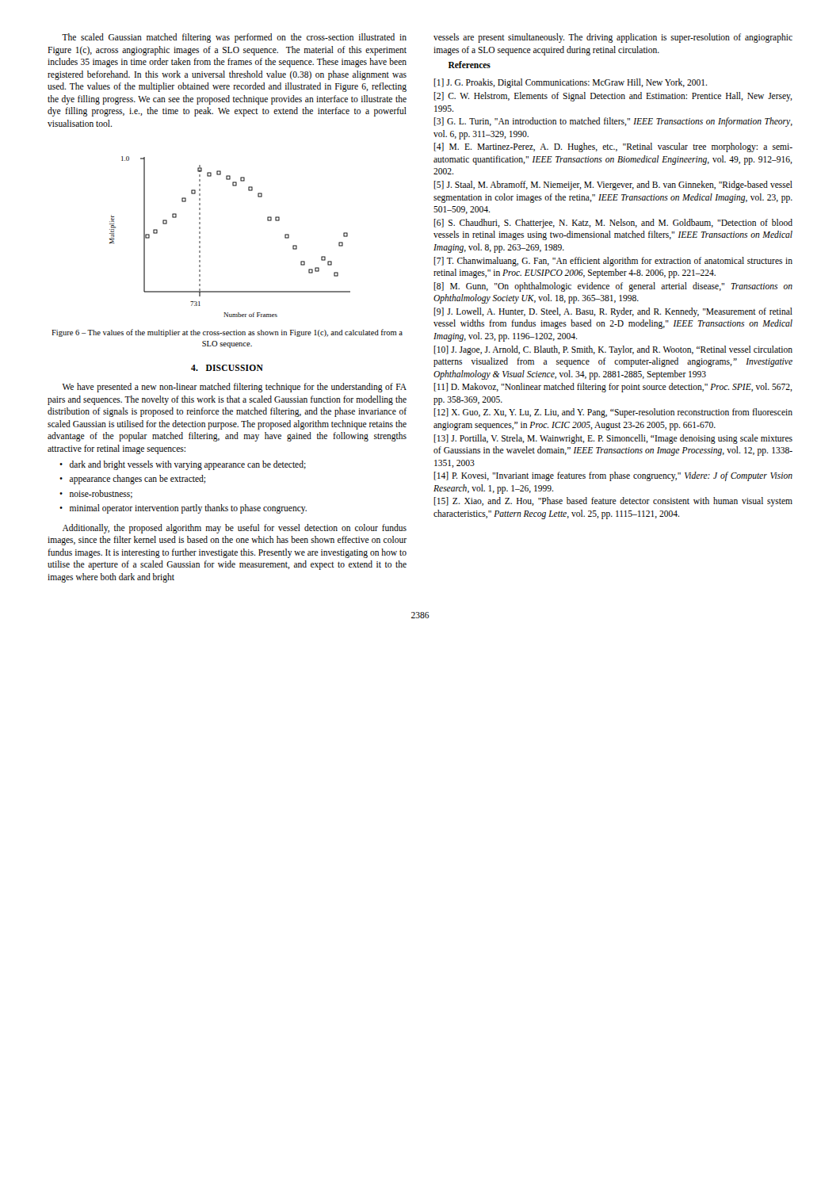The scaled Gaussian matched filtering was performed on the cross-section illustrated in Figure 1(c), across angiographic images of a SLO sequence. The material of this experiment includes 35 images in time order taken from the frames of the sequence. These images have been registered beforehand. In this work a universal threshold value (0.38) on phase alignment was used. The values of the multiplier obtained were recorded and illustrated in Figure 6, reflecting the dye filling progress. We can see the proposed technique provides an interface to illustrate the dye filling progress, i.e., the time to peak. We expect to extend the interface to a powerful visualisation tool.
1.0 Multiplier 731 Number of Frames
Figure 6 – The values of the multiplier at the cross-section as shown in Figure 1(c), and calculated from a SLO sequence.
4. Discussion
We have presented a new non-linear matched filtering technique for the understanding of FA pairs and sequences. The novelty of this work is that a scaled Gaussian function for modelling the distribution of signals is proposed to reinforce the matched filtering, and the phase invariance of scaled Gaussian is utilised for the detection purpose. The proposed algorithm technique retains the advantage of the popular matched filtering, and may have gained the following strengths attractive for retinal image sequences:
dark and bright vessels with varying appearance can be detected;
appearance changes can be extracted;
noise-robustness;
minimal operator intervention partly thanks to phase congruency.
Additionally, the proposed algorithm may be useful for vessel detection on colour fundus images, since the filter kernel used is based on the one which has been shown effective on colour fundus images. It is interesting to further investigate this. Presently we are investigating on how to utilise the aperture of a scaled Gaussian for wide measurement, and expect to extend it to the images where both dark and bright
vessels are present simultaneously. The driving application is super-resolution of angiographic images of a SLO sequence acquired during retinal circulation.
References
[1] J. G. Proakis, Digital Communications: McGraw Hill, New York, 2001.
[2] C. W. Helstrom, Elements of Signal Detection and Estimation: Prentice Hall, New Jersey, 1995.
[3] G. L. Turin, "An introduction to matched filters," IEEE Transactions on Information Theory, vol. 6, pp. 311–329, 1990.
[4] M. E. Martinez-Perez, A. D. Hughes, etc., "Retinal vascular tree morphology: a semi-automatic quantification," IEEE Transactions on Biomedical Engineering, vol. 49, pp. 912–916, 2002.
[5] J. Staal, M. Abramoff, M. Niemeijer, M. Viergever, and B. van Ginneken, "Ridge-based vessel segmentation in color images of the retina," IEEE Transactions on Medical Imaging, vol. 23, pp. 501–509, 2004.
[6] S. Chaudhuri, S. Chatterjee, N. Katz, M. Nelson, and M. Goldbaum, "Detection of blood vessels in retinal images using two-dimensional matched filters," IEEE Transactions on Medical Imaging, vol. 8, pp. 263–269, 1989.
[7] T. Chanwimaluang, G. Fan, "An efficient algorithm for extraction of anatomical structures in retinal images," in Proc. EUSIPCO 2006, September 4-8. 2006, pp. 221–224.
[8] M. Gunn, "On ophthalmologic evidence of general arterial disease," Transactions on Ophthalmology Society UK, vol. 18, pp. 365–381, 1998.
[9] J. Lowell, A. Hunter, D. Steel, A. Basu, R. Ryder, and R. Kennedy, "Measurement of retinal vessel widths from fundus images based on 2-D modeling," IEEE Transactions on Medical Imaging, vol. 23, pp. 1196–1202, 2004.
[10] J. Jagoe, J. Arnold, C. Blauth, P. Smith, K. Taylor, and R. Wooton, “Retinal vessel circulation patterns visualized from a sequence of computer-aligned angiograms,” Investigative Ophthalmology & Visual Science, vol. 34, pp. 2881-2885, September 1993
[11] D. Makovoz, "Nonlinear matched filtering for point source detection," Proc. SPIE, vol. 5672, pp. 358-369, 2005.
[12] X. Guo, Z. Xu, Y. Lu, Z. Liu, and Y. Pang, “Super-resolution reconstruction from fluorescein angiogram sequences,” in Proc. ICIC 2005, August 23-26 2005, pp. 661-670.
[13] J. Portilla, V. Strela, M. Wainwright, E. P. Simoncelli, “Image denoising using scale mixtures of Gaussians in the wavelet domain,” IEEE Transactions on Image Processing, vol. 12, pp. 1338-1351, 2003
[14] P. Kovesi, "Invariant image features from phase congruency," Videre: J of Computer Vision Research, vol. 1, pp. 1–26, 1999.
[15] Z. Xiao, and Z. Hou, "Phase based feature detector consistent with human visual system characteristics," Pattern Recog Lette, vol. 25, pp. 1115–1121, 2004.
2386